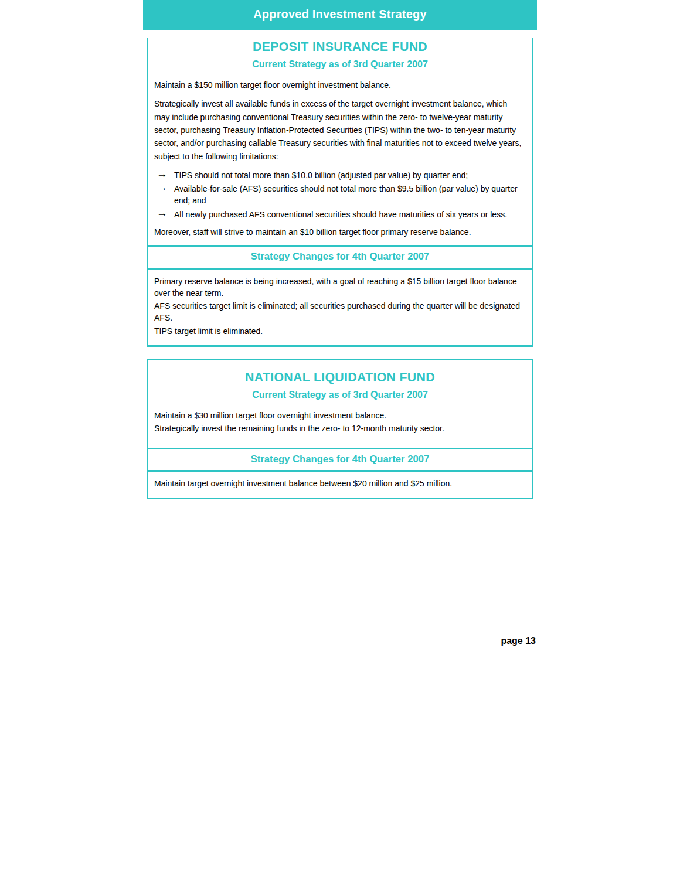Approved Investment Strategy
DEPOSIT INSURANCE FUND
Current Strategy as of 3rd Quarter 2007
Maintain a $150 million target floor overnight investment balance.
Strategically invest all available funds in excess of the target overnight investment balance, which
may include purchasing conventional Treasury securities within the zero- to twelve-year maturity
sector, purchasing Treasury Inflation-Protected Securities (TIPS) within the two- to ten-year maturity
sector, and/or purchasing callable Treasury securities with final maturities not to exceed twelve years,
subject to the following limitations:
TIPS should not total more than $10.0 billion (adjusted par value) by quarter end;
Available-for-sale (AFS) securities should not total more than $9.5 billion (par value) by quarter end; and
All newly purchased AFS conventional securities should have maturities of six years or less.
Moreover, staff will strive to maintain an $10 billion target floor primary reserve balance.
Strategy Changes for 4th Quarter 2007
Primary reserve balance is being increased, with a goal of reaching a $15 billion target floor balance over the near term.
AFS securities target limit is eliminated; all securities purchased during the quarter will be designated AFS.
TIPS target limit is eliminated.
NATIONAL LIQUIDATION FUND
Current Strategy as of 3rd Quarter 2007
Maintain a $30 million target floor overnight investment balance.
Strategically invest the remaining funds in the zero- to 12-month maturity sector.
Strategy Changes for 4th Quarter 2007
Maintain target overnight investment balance between $20 million and $25 million.
page 13